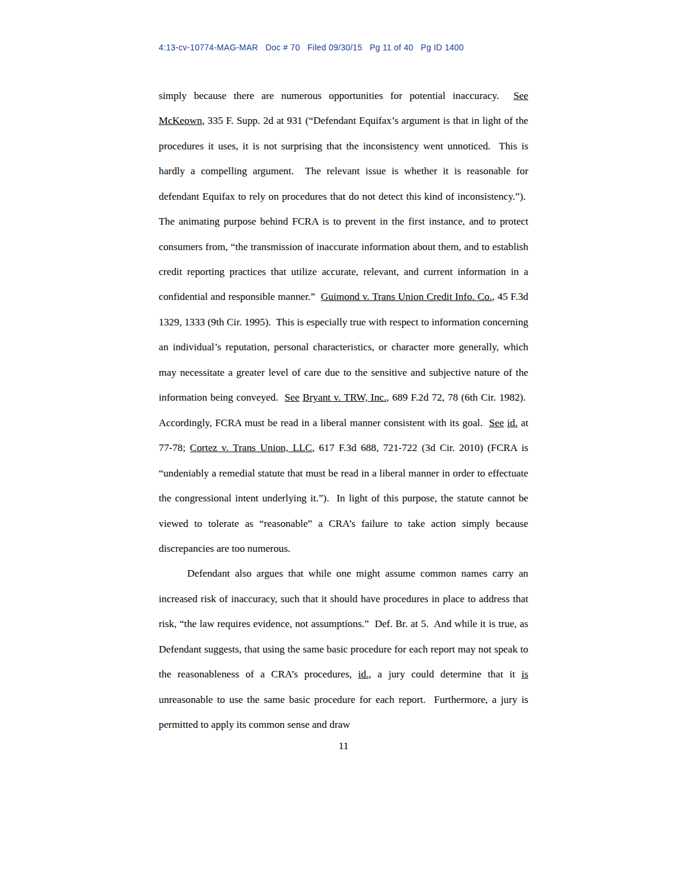4:13-cv-10774-MAG-MAR Doc # 70 Filed 09/30/15 Pg 11 of 40 Pg ID 1400
simply because there are numerous opportunities for potential inaccuracy. See McKeown, 335 F. Supp. 2d at 931 (“Defendant Equifax’s argument is that in light of the procedures it uses, it is not surprising that the inconsistency went unnoticed. This is hardly a compelling argument. The relevant issue is whether it is reasonable for defendant Equifax to rely on procedures that do not detect this kind of inconsistency.”). The animating purpose behind FCRA is to prevent in the first instance, and to protect consumers from, “the transmission of inaccurate information about them, and to establish credit reporting practices that utilize accurate, relevant, and current information in a confidential and responsible manner.” Guimond v. Trans Union Credit Info. Co., 45 F.3d 1329, 1333 (9th Cir. 1995). This is especially true with respect to information concerning an individual’s reputation, personal characteristics, or character more generally, which may necessitate a greater level of care due to the sensitive and subjective nature of the information being conveyed. See Bryant v. TRW, Inc., 689 F.2d 72, 78 (6th Cir. 1982). Accordingly, FCRA must be read in a liberal manner consistent with its goal. See id. at 77-78; Cortez v. Trans Union, LLC, 617 F.3d 688, 721-722 (3d Cir. 2010) (FCRA is “undeniably a remedial statute that must be read in a liberal manner in order to effectuate the congressional intent underlying it.”). In light of this purpose, the statute cannot be viewed to tolerate as “reasonable” a CRA’s failure to take action simply because discrepancies are too numerous.
Defendant also argues that while one might assume common names carry an increased risk of inaccuracy, such that it should have procedures in place to address that risk, “the law requires evidence, not assumptions.” Def. Br. at 5. And while it is true, as Defendant suggests, that using the same basic procedure for each report may not speak to the reasonableness of a CRA’s procedures, id., a jury could determine that it is unreasonable to use the same basic procedure for each report. Furthermore, a jury is permitted to apply its common sense and draw
11